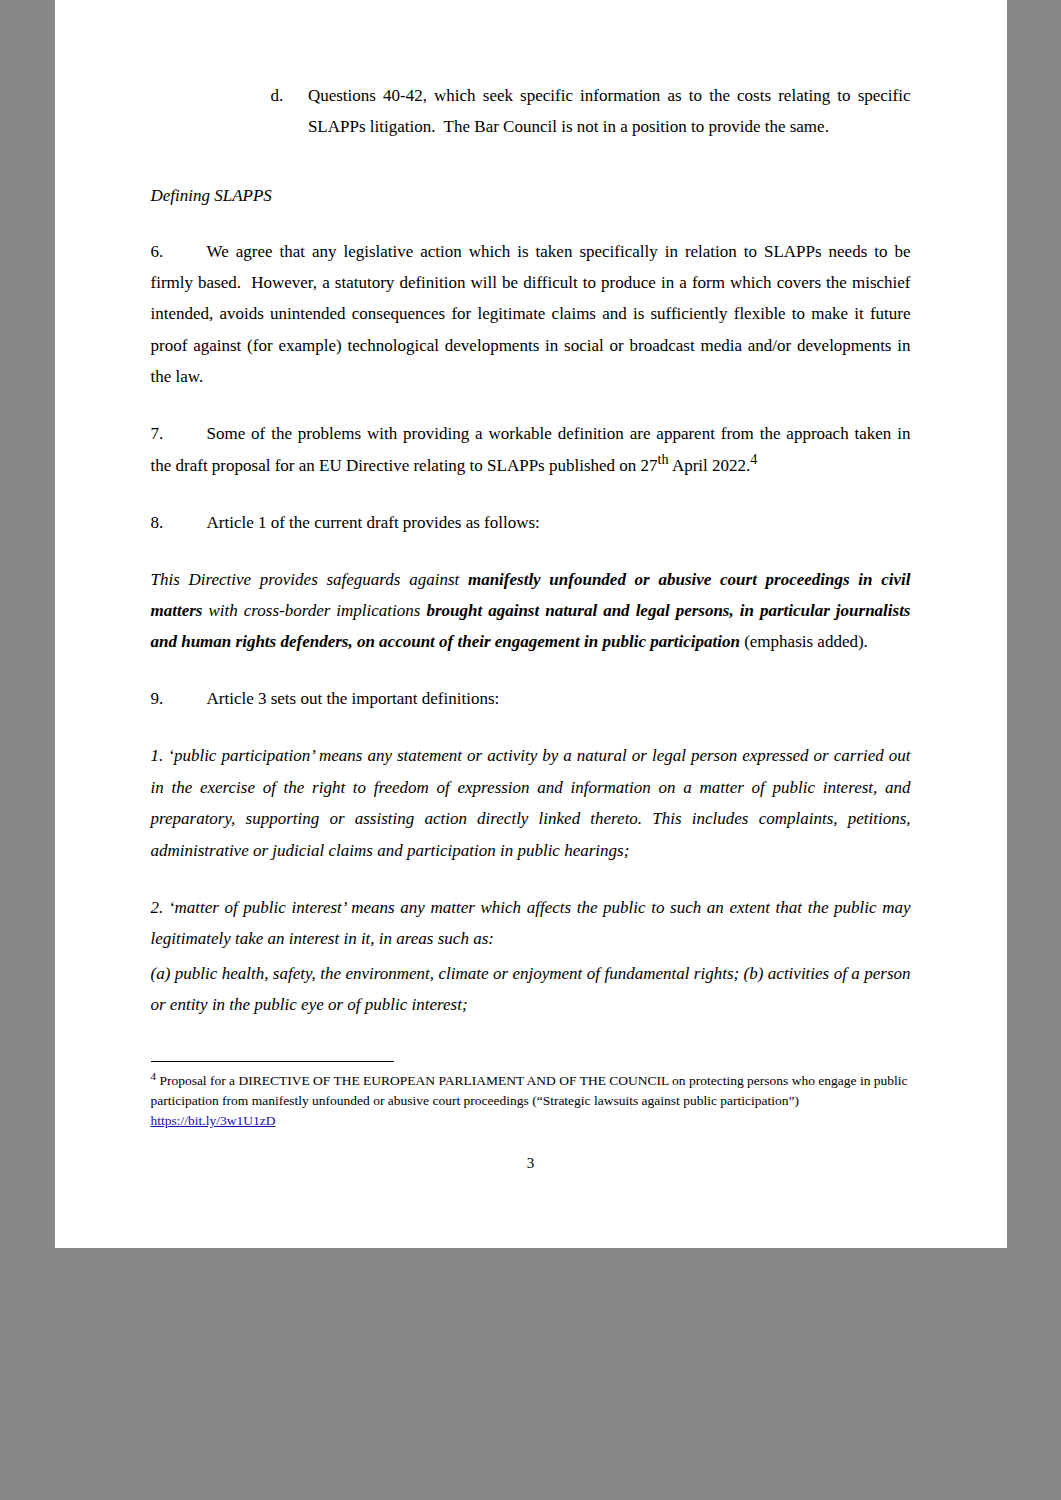d. Questions 40-42, which seek specific information as to the costs relating to specific SLAPPs litigation. The Bar Council is not in a position to provide the same.
Defining SLAPPS
6. We agree that any legislative action which is taken specifically in relation to SLAPPs needs to be firmly based. However, a statutory definition will be difficult to produce in a form which covers the mischief intended, avoids unintended consequences for legitimate claims and is sufficiently flexible to make it future proof against (for example) technological developments in social or broadcast media and/or developments in the law.
7. Some of the problems with providing a workable definition are apparent from the approach taken in the draft proposal for an EU Directive relating to SLAPPs published on 27th April 2022.4
8. Article 1 of the current draft provides as follows:
This Directive provides safeguards against manifestly unfounded or abusive court proceedings in civil matters with cross-border implications brought against natural and legal persons, in particular journalists and human rights defenders, on account of their engagement in public participation (emphasis added).
9. Article 3 sets out the important definitions:
1. ‘public participation’ means any statement or activity by a natural or legal person expressed or carried out in the exercise of the right to freedom of expression and information on a matter of public interest, and preparatory, supporting or assisting action directly linked thereto. This includes complaints, petitions, administrative or judicial claims and participation in public hearings;
2. ‘matter of public interest’ means any matter which affects the public to such an extent that the public may legitimately take an interest in it, in areas such as:
(a) public health, safety, the environment, climate or enjoyment of fundamental rights; (b) activities of a person or entity in the public eye or of public interest;
4 Proposal for a DIRECTIVE OF THE EUROPEAN PARLIAMENT AND OF THE COUNCIL on protecting persons who engage in public participation from manifestly unfounded or abusive court proceedings (“Strategic lawsuits against public participation”) https://bit.ly/3w1U1zD
3